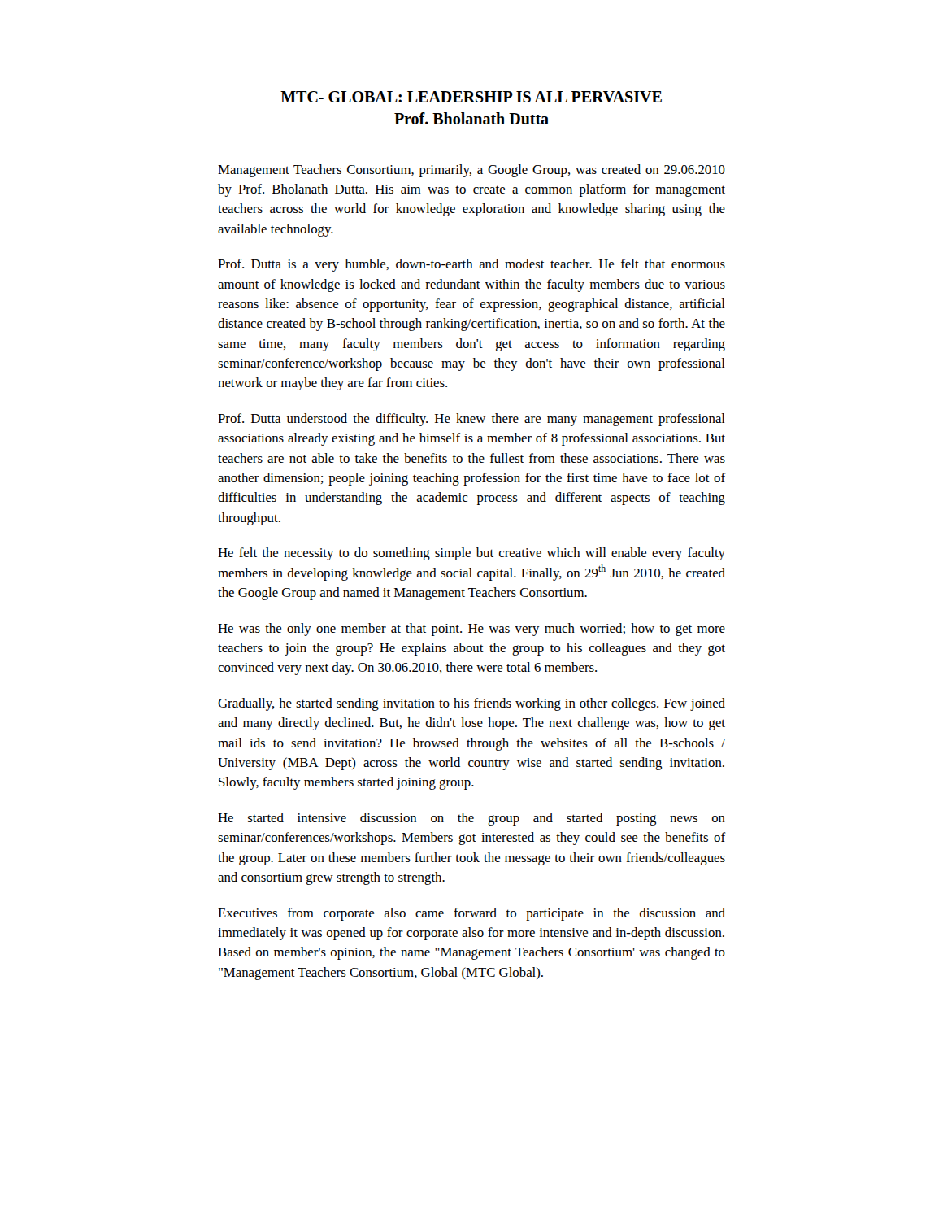MTC- GLOBAL: LEADERSHIP IS ALL PERVASIVEProf. Bholanath Dutta
Management Teachers Consortium, primarily, a Google Group, was created on 29.06.2010 by Prof. Bholanath Dutta. His aim was to create a common platform for management teachers across the world for knowledge exploration and knowledge sharing using the available technology.
Prof. Dutta is a very humble, down-to-earth and modest teacher. He felt that enormous amount of knowledge is locked and redundant within the faculty members due to various reasons like: absence of opportunity, fear of expression, geographical distance, artificial distance created by B-school through ranking/certification, inertia, so on and so forth. At the same time, many faculty members don't get access to information regarding seminar/conference/workshop because may be they don't have their own professional network or maybe they are far from cities.
Prof. Dutta understood the difficulty. He knew there are many management professional associations already existing and he himself is a member of 8 professional associations. But teachers are not able to take the benefits to the fullest from these associations. There was another dimension; people joining teaching profession for the first time have to face lot of difficulties in understanding the academic process and different aspects of teaching throughput.
He felt the necessity to do something simple but creative which will enable every faculty members in developing knowledge and social capital. Finally, on 29th Jun 2010, he created the Google Group and named it Management Teachers Consortium.
He was the only one member at that point. He was very much worried; how to get more teachers to join the group? He explains about the group to his colleagues and they got convinced very next day. On 30.06.2010, there were total 6 members.
Gradually, he started sending invitation to his friends working in other colleges. Few joined and many directly declined. But, he didn't lose hope. The next challenge was, how to get mail ids to send invitation? He browsed through the websites of all the B-schools / University (MBA Dept) across the world country wise and started sending invitation. Slowly, faculty members started joining group.
He started intensive discussion on the group and started posting news on seminar/conferences/workshops. Members got interested as they could see the benefits of the group. Later on these members further took the message to their own friends/colleagues and consortium grew strength to strength.
Executives from corporate also came forward to participate in the discussion and immediately it was opened up for corporate also for more intensive and in-depth discussion. Based on member's opinion, the name "Management Teachers Consortium' was changed to "Management Teachers Consortium, Global (MTC Global).